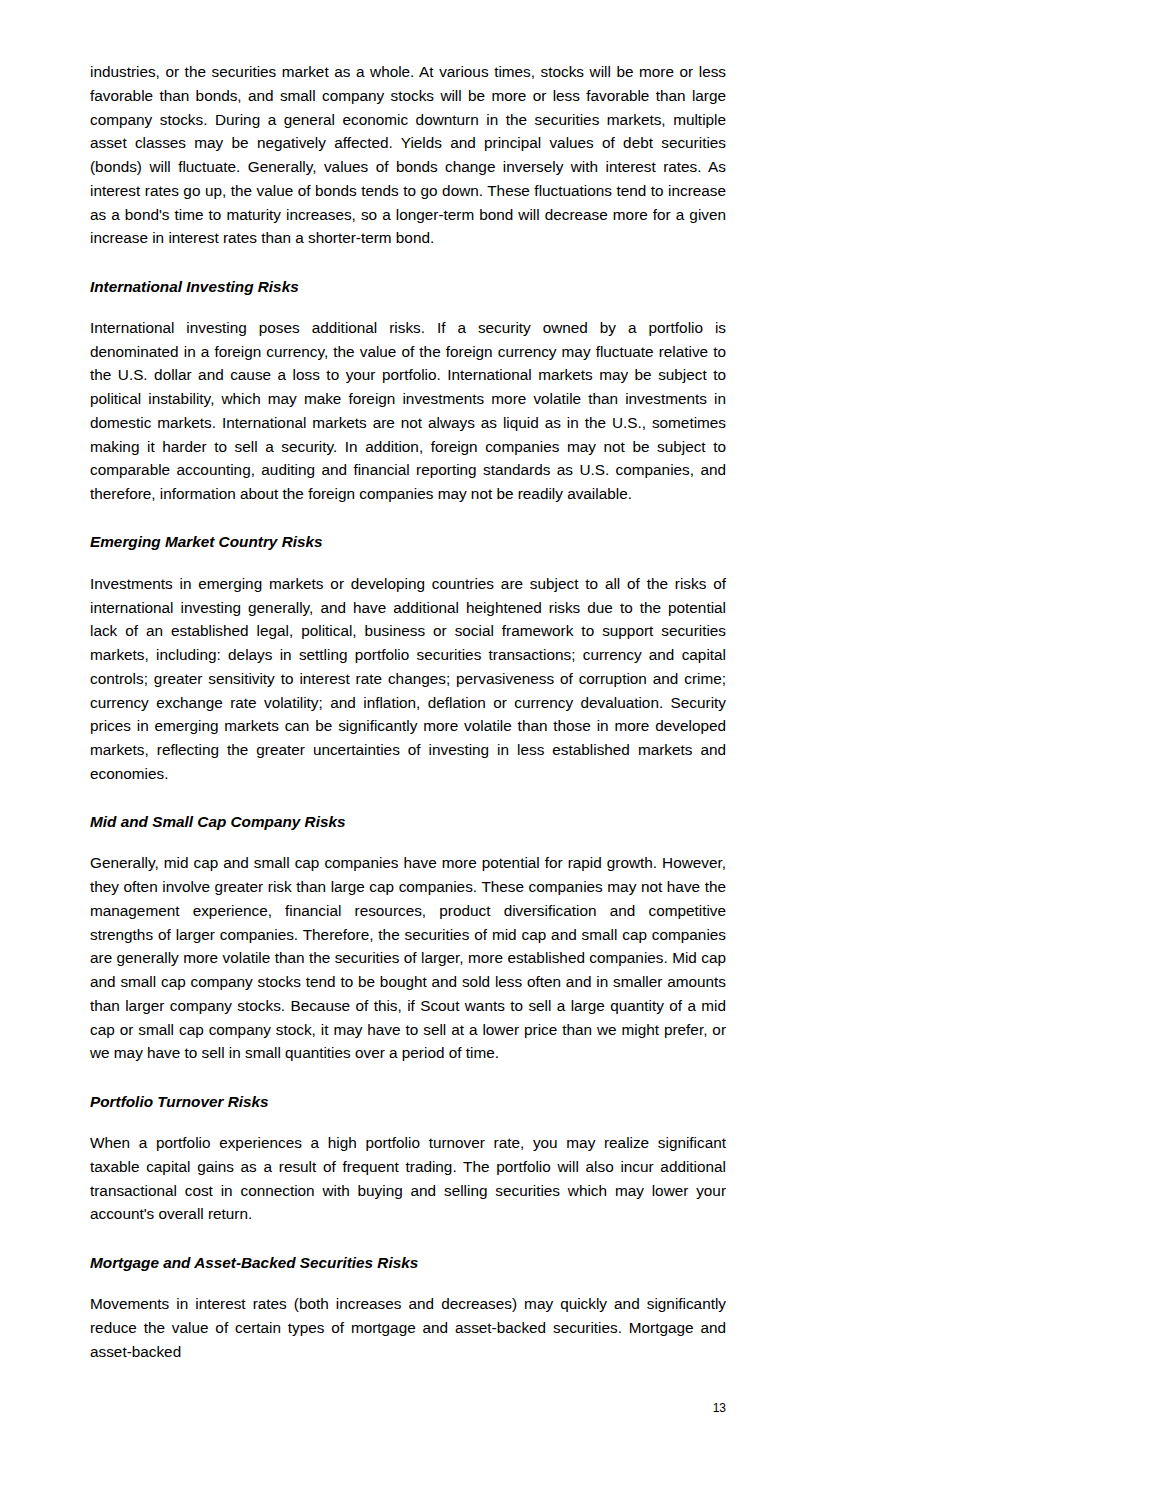industries, or the securities market as a whole. At various times, stocks will be more or less favorable than bonds, and small company stocks will be more or less favorable than large company stocks. During a general economic downturn in the securities markets, multiple asset classes may be negatively affected. Yields and principal values of debt securities (bonds) will fluctuate. Generally, values of bonds change inversely with interest rates. As interest rates go up, the value of bonds tends to go down. These fluctuations tend to increase as a bond's time to maturity increases, so a longer-term bond will decrease more for a given increase in interest rates than a shorter-term bond.
International Investing Risks
International investing poses additional risks. If a security owned by a portfolio is denominated in a foreign currency, the value of the foreign currency may fluctuate relative to the U.S. dollar and cause a loss to your portfolio. International markets may be subject to political instability, which may make foreign investments more volatile than investments in domestic markets. International markets are not always as liquid as in the U.S., sometimes making it harder to sell a security. In addition, foreign companies may not be subject to comparable accounting, auditing and financial reporting standards as U.S. companies, and therefore, information about the foreign companies may not be readily available.
Emerging Market Country Risks
Investments in emerging markets or developing countries are subject to all of the risks of international investing generally, and have additional heightened risks due to the potential lack of an established legal, political, business or social framework to support securities markets, including: delays in settling portfolio securities transactions; currency and capital controls; greater sensitivity to interest rate changes; pervasiveness of corruption and crime; currency exchange rate volatility; and inflation, deflation or currency devaluation. Security prices in emerging markets can be significantly more volatile than those in more developed markets, reflecting the greater uncertainties of investing in less established markets and economies.
Mid and Small Cap Company Risks
Generally, mid cap and small cap companies have more potential for rapid growth. However, they often involve greater risk than large cap companies. These companies may not have the management experience, financial resources, product diversification and competitive strengths of larger companies. Therefore, the securities of mid cap and small cap companies are generally more volatile than the securities of larger, more established companies. Mid cap and small cap company stocks tend to be bought and sold less often and in smaller amounts than larger company stocks. Because of this, if Scout wants to sell a large quantity of a mid cap or small cap company stock, it may have to sell at a lower price than we might prefer, or we may have to sell in small quantities over a period of time.
Portfolio Turnover Risks
When a portfolio experiences a high portfolio turnover rate, you may realize significant taxable capital gains as a result of frequent trading. The portfolio will also incur additional transactional cost in connection with buying and selling securities which may lower your account's overall return.
Mortgage and Asset-Backed Securities Risks
Movements in interest rates (both increases and decreases) may quickly and significantly reduce the value of certain types of mortgage and asset-backed securities. Mortgage and asset-backed
13